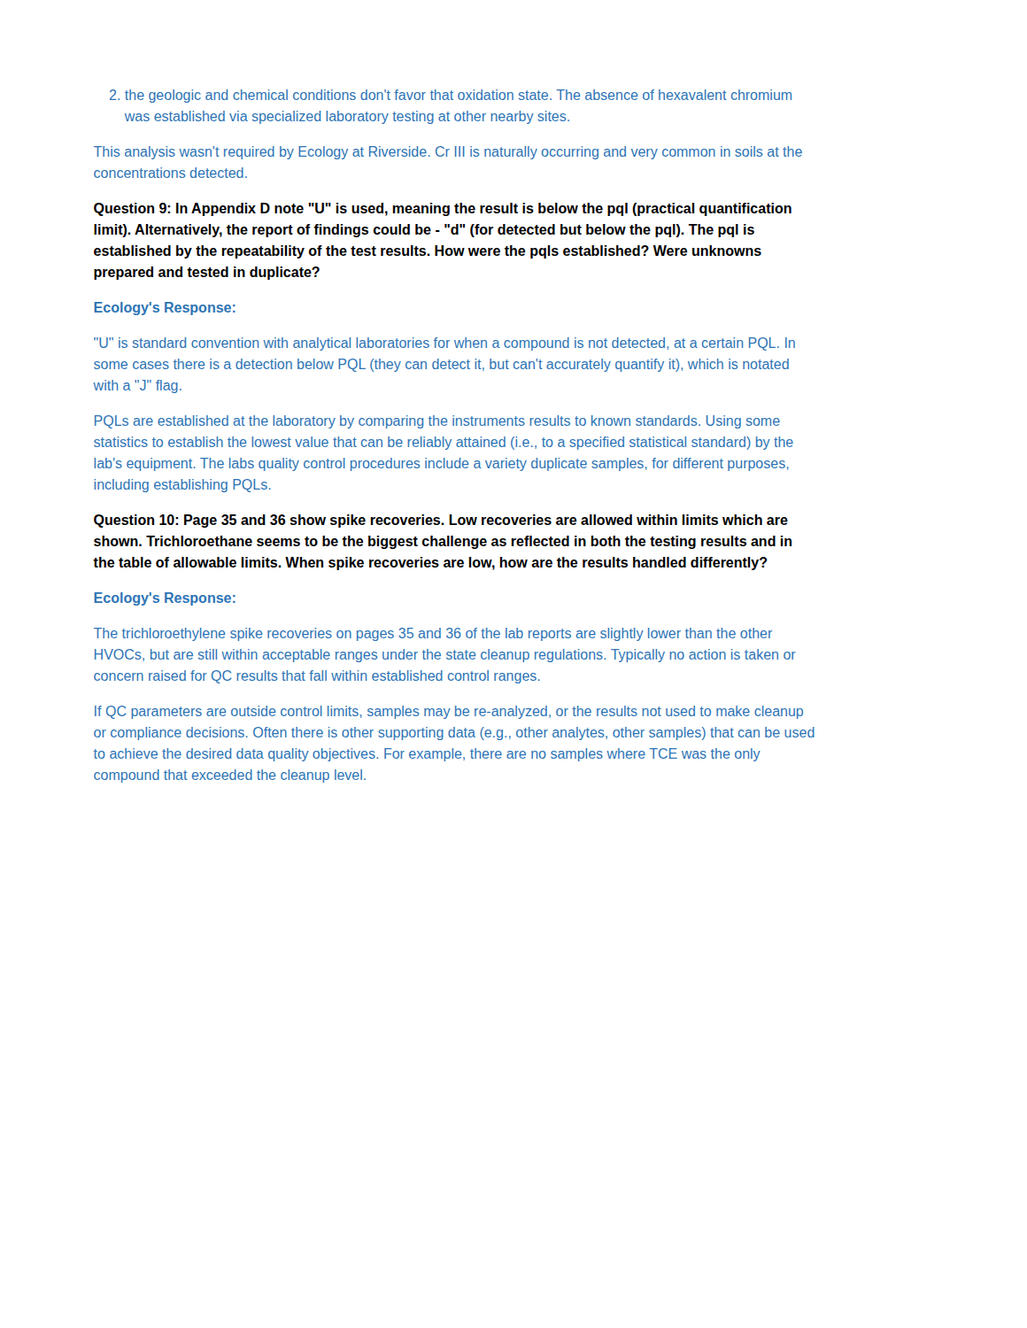the geologic and chemical conditions don't favor that oxidation state. The absence of hexavalent chromium was established via specialized laboratory testing at other nearby sites.
This analysis wasn't required by Ecology at Riverside. Cr III is naturally occurring and very common in soils at the concentrations detected.
Question 9: In Appendix D note "U" is used, meaning the result is below the pql (practical quantification limit). Alternatively, the report of findings could be - "d" (for detected but below the pql). The pql is established by the repeatability of the test results. How were the pqls established? Were unknowns prepared and tested in duplicate?
Ecology's Response:
"U" is standard convention with analytical laboratories for when a compound is not detected, at a certain PQL. In some cases there is a detection below PQL (they can detect it, but can't accurately quantify it), which is notated with a "J" flag.
PQLs are established at the laboratory by comparing the instruments results to known standards. Using some statistics to establish the lowest value that can be reliably attained (i.e., to a specified statistical standard) by the lab's equipment. The labs quality control procedures include a variety duplicate samples, for different purposes, including establishing PQLs.
Question 10: Page 35 and 36 show spike recoveries. Low recoveries are allowed within limits which are shown. Trichloroethane seems to be the biggest challenge as reflected in both the testing results and in the table of allowable limits. When spike recoveries are low, how are the results handled differently?
Ecology's Response:
The trichloroethylene spike recoveries on pages 35 and 36 of the lab reports are slightly lower than the other HVOCs, but are still within acceptable ranges under the state cleanup regulations. Typically no action is taken or concern raised for QC results that fall within established control ranges.
If QC parameters are outside control limits, samples may be re-analyzed, or the results not used to make cleanup or compliance decisions. Often there is other supporting data (e.g., other analytes, other samples) that can be used to achieve the desired data quality objectives. For example, there are no samples where TCE was the only compound that exceeded the cleanup level.